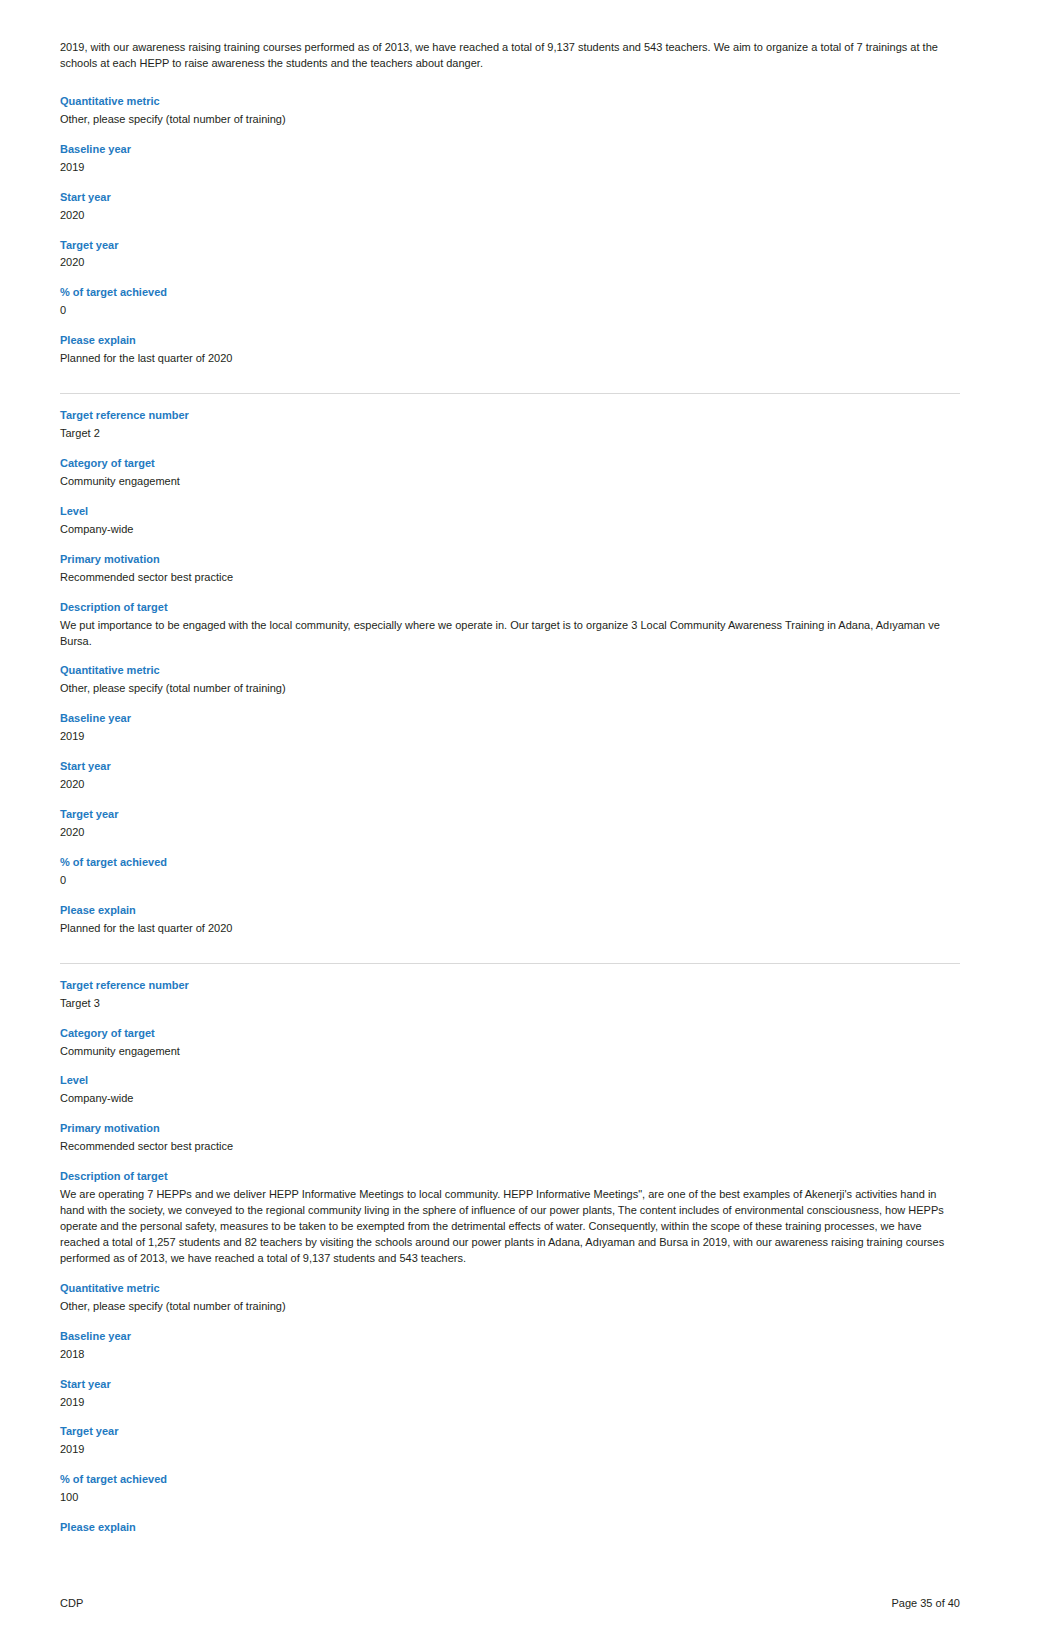2019, with our awareness raising training courses performed as of 2013, we have reached a total of 9,137 students and 543 teachers. We aim to organize a total of 7 trainings at the schools at each HEPP to raise awareness the students and the teachers about danger.
Quantitative metric
Other, please specify (total number of training)
Baseline year
2019
Start year
2020
Target year
2020
% of target achieved
0
Please explain
Planned for the last quarter of 2020
Target reference number
Target 2
Category of target
Community engagement
Level
Company-wide
Primary motivation
Recommended sector best practice
Description of target
We put importance to be engaged with the local community, especially where we operate in. Our target is to organize 3 Local Community Awareness Training in Adana, Adıyaman ve Bursa.
Quantitative metric
Other, please specify (total number of training)
Baseline year
2019
Start year
2020
Target year
2020
% of target achieved
0
Please explain
Planned for the last quarter of 2020
Target reference number
Target 3
Category of target
Community engagement
Level
Company-wide
Primary motivation
Recommended sector best practice
Description of target
We are operating 7 HEPPs and we deliver HEPP Informative Meetings to local community. HEPP Informative Meetings", are one of the best examples of Akenerji's activities hand in hand with the society, we conveyed to the regional community living in the sphere of influence of our power plants, The content includes of environmental consciousness, how HEPPs operate and the personal safety, measures to be taken to be exempted from the detrimental effects of water. Consequently, within the scope of these training processes, we have reached a total of 1,257 students and 82 teachers by visiting the schools around our power plants in Adana, Adıyaman and Bursa in 2019, with our awareness raising training courses performed as of 2013, we have reached a total of 9,137 students and 543 teachers.
Quantitative metric
Other, please specify (total number of training)
Baseline year
2018
Start year
2019
Target year
2019
% of target achieved
100
Please explain
CDP
Page 35 of 40